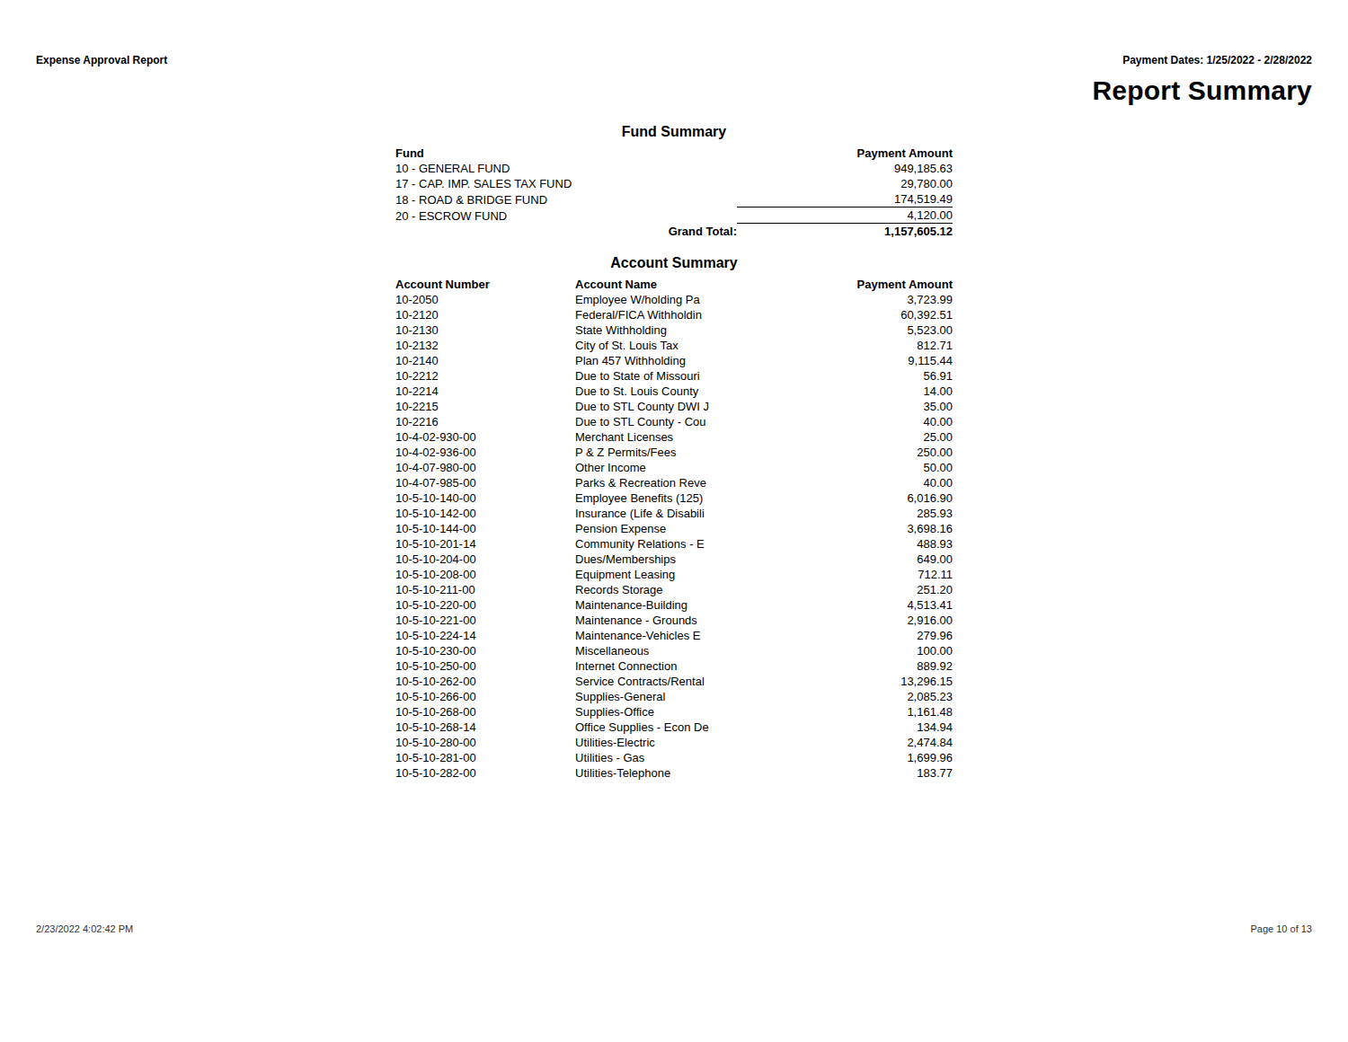Expense Approval Report
Payment Dates: 1/25/2022 - 2/28/2022
Report Summary
Fund Summary
| Fund | Payment Amount |
| --- | --- |
| 10 - GENERAL FUND | 949,185.63 |
| 17 - CAP. IMP. SALES TAX FUND | 29,780.00 |
| 18 - ROAD & BRIDGE FUND | 174,519.49 |
| 20 - ESCROW FUND | 4,120.00 |
| Grand Total: | 1,157,605.12 |
Account Summary
| Account Number | Account Name | Payment Amount |
| --- | --- | --- |
| 10-2050 | Employee W/holding Pa | 3,723.99 |
| 10-2120 | Federal/FICA Withholdin | 60,392.51 |
| 10-2130 | State Withholding | 5,523.00 |
| 10-2132 | City of St. Louis Tax | 812.71 |
| 10-2140 | Plan 457 Withholding | 9,115.44 |
| 10-2212 | Due to State of Missouri | 56.91 |
| 10-2214 | Due to St. Louis County | 14.00 |
| 10-2215 | Due to STL County DWI J | 35.00 |
| 10-2216 | Due to STL County - Cou | 40.00 |
| 10-4-02-930-00 | Merchant Licenses | 25.00 |
| 10-4-02-936-00 | P & Z Permits/Fees | 250.00 |
| 10-4-07-980-00 | Other Income | 50.00 |
| 10-4-07-985-00 | Parks & Recreation Reve | 40.00 |
| 10-5-10-140-00 | Employee Benefits (125) | 6,016.90 |
| 10-5-10-142-00 | Insurance (Life & Disabili | 285.93 |
| 10-5-10-144-00 | Pension Expense | 3,698.16 |
| 10-5-10-201-14 | Community Relations - E | 488.93 |
| 10-5-10-204-00 | Dues/Memberships | 649.00 |
| 10-5-10-208-00 | Equipment Leasing | 712.11 |
| 10-5-10-211-00 | Records Storage | 251.20 |
| 10-5-10-220-00 | Maintenance-Building | 4,513.41 |
| 10-5-10-221-00 | Maintenance - Grounds | 2,916.00 |
| 10-5-10-224-14 | Maintenance-Vehicles E | 279.96 |
| 10-5-10-230-00 | Miscellaneous | 100.00 |
| 10-5-10-250-00 | Internet Connection | 889.92 |
| 10-5-10-262-00 | Service Contracts/Rental | 13,296.15 |
| 10-5-10-266-00 | Supplies-General | 2,085.23 |
| 10-5-10-268-00 | Supplies-Office | 1,161.48 |
| 10-5-10-268-14 | Office Supplies - Econ De | 134.94 |
| 10-5-10-280-00 | Utilities-Electric | 2,474.84 |
| 10-5-10-281-00 | Utilities - Gas | 1,699.96 |
| 10-5-10-282-00 | Utilities-Telephone | 183.77 |
2/23/2022 4:02:42 PM
Page 10 of 13